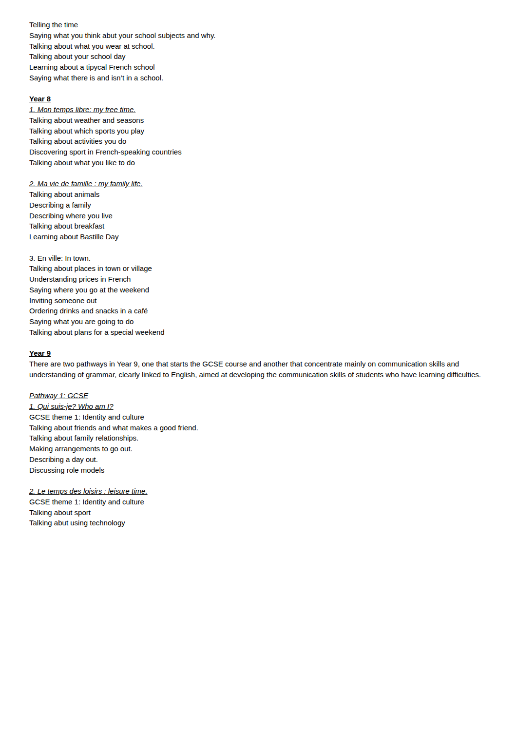Telling the time
Saying what you think abut your school subjects and why.
Talking about what you wear at school.
Talking about your school day
Learning about a tipycal French school
Saying what there is and isn’t in a school.
Year 8
1. Mon temps libre: my free time.
Talking about weather and seasons
Talking about which sports you play
Talking about activities you do
Discovering sport in French-speaking countries
Talking about what you like to do
2. Ma vie de famille : my family life.
Talking about animals
Describing a family
Describing where you live
Talking about breakfast
Learning about Bastille Day
3. En ville: In town.
Talking about places in town or village
Understanding prices in French
Saying where you go at the weekend
Inviting someone out
Ordering drinks and snacks in a café
Saying what you are going to do
Talking about plans for a special weekend
Year 9
There are two pathways in Year 9, one that starts the GCSE course and another that concentrate mainly on communication skills and understanding of grammar, clearly linked to English, aimed at developing the communication skills of students who have learning difficulties.
Pathway 1: GCSE
1. Qui suis-je? Who am I?
GCSE theme 1: Identity and culture
Talking about friends and what makes a good friend.
Talking about family relationships.
Making arrangements to go out.
Describing a day out.
Discussing role models
2. Le temps des loisirs : leisure time.
GCSE theme 1: Identity and culture
Talking about sport
Talking abut using technology